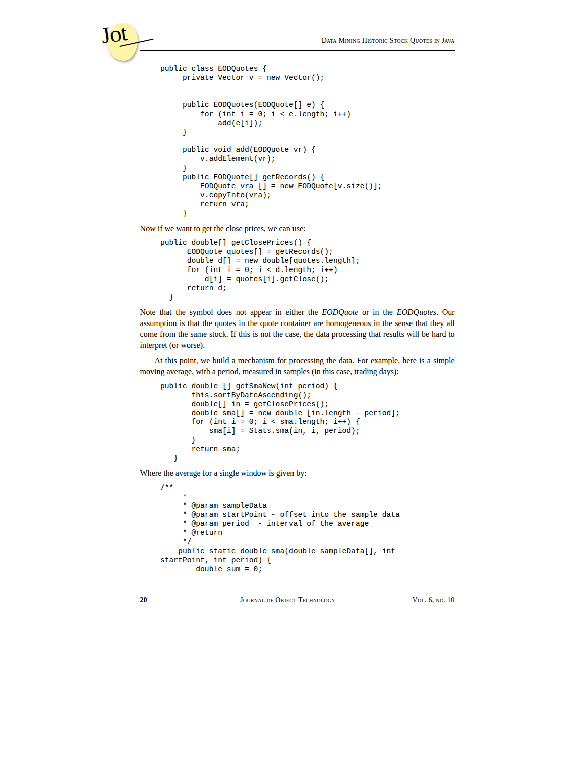Jot
Data Mining Historic Stock Quotes in Java
public class EODQuotes {
     private Vector v = new Vector();


     public EODQuotes(EODQuote[] e) {
         for (int i = 0; i < e.length; i++)
             add(e[i]);
     }

     public void add(EODQuote vr) {
         v.addElement(vr);
     }
     public EODQuote[] getRecords() {
         EODQuote vra [] = new EODQuote[v.size()];
         v.copyInto(vra);
         return vra;
     }
Now if we want to get the close prices, we can use:
public double[] getClosePrices() {
      EODQuote quotes[] = getRecords();
      double d[] = new double[quotes.length];
      for (int i = 0; i < d.length; i++)
          d[i] = quotes[i].getClose();
      return d;
  }
Note that the symbol does not appear in either the EODQuote or in the EODQuotes. Our assumption is that the quotes in the quote container are homogeneous in the sense that they all come from the same stock. If this is not the case, the data processing that results will be hard to interpret (or worse).
At this point, we build a mechanism for processing the data. For example, here is a simple moving average, with a period, measured in samples (in this case, trading days):
public double [] getSmaNew(int period) {
       this.sortByDateAscending();
       double[] in = getClosePrices();
       double sma[] = new double [in.length - period];
       for (int i = 0; i < sma.length; i++) {
           sma[i] = Stats.sma(in, i, period);
       }
       return sma;
   }
Where the average for a single window is given by:
/**
     *
     * @param sampleData
     * @param startPoint - offset into the sample data
     * @param period  - interval of the average
     * @return
     */
    public static double sma(double sampleData[], int
startPoint, int period) {
        double sum = 0;
20
Journal of Object Technology
Vol. 6, no. 10